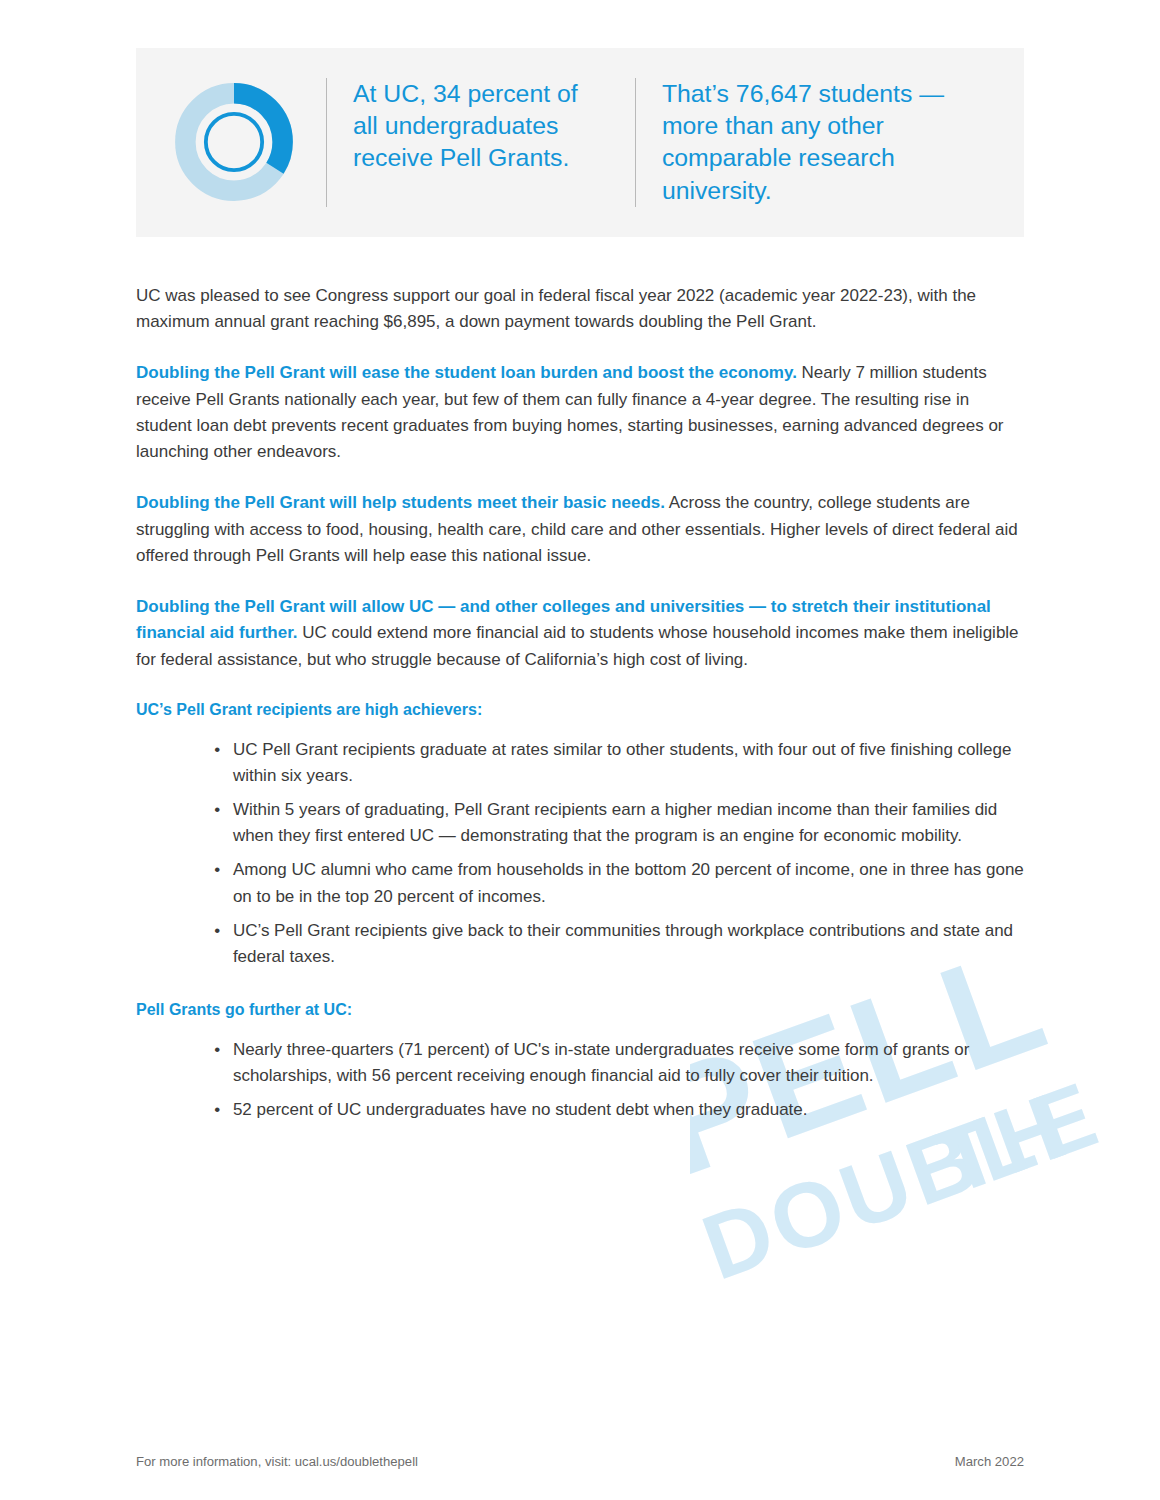At UC, 34 percent of all undergraduates receive Pell Grants.
That’s 76,647 students — more than any other comparable research university.
PELL DOUBLE TH
UC was pleased to see Congress support our goal in federal fiscal year 2022 (academic year 2022-23), with the maximum annual grant reaching $6,895, a down payment towards doubling the Pell Grant.
Doubling the Pell Grant will ease the student loan burden and boost the economy. Nearly 7 million students receive Pell Grants nationally each year, but few of them can fully finance a 4-year degree. The resulting rise in student loan debt prevents recent graduates from buying homes, starting businesses, earning advanced degrees or launching other endeavors.
Doubling the Pell Grant will help students meet their basic needs. Across the country, college students are struggling with access to food, housing, health care, child care and other essentials. Higher levels of direct federal aid offered through Pell Grants will help ease this national issue.
Doubling the Pell Grant will allow UC — and other colleges and universities — to stretch their institutional financial aid further. UC could extend more financial aid to students whose household incomes make them ineligible for federal assistance, but who struggle because of California’s high cost of living.
UC’s Pell Grant recipients are high achievers:
UC Pell Grant recipients graduate at rates similar to other students, with four out of five finishing college within six years.
Within 5 years of graduating, Pell Grant recipients earn a higher median income than their families did when they first entered UC — demonstrating that the program is an engine for economic mobility.
Among UC alumni who came from households in the bottom 20 percent of income, one in three has gone on to be in the top 20 percent of incomes.
UC’s Pell Grant recipients give back to their communities through workplace contributions and state and federal taxes.
Pell Grants go further at UC:
Nearly three-quarters (71 percent) of UC's in-state undergraduates receive some form of grants or scholarships, with 56 percent receiving enough financial aid to fully cover their tuition.
52 percent of UC undergraduates have no student debt when they graduate.
For more information, visit: ucal.us/doublethepell March 2022